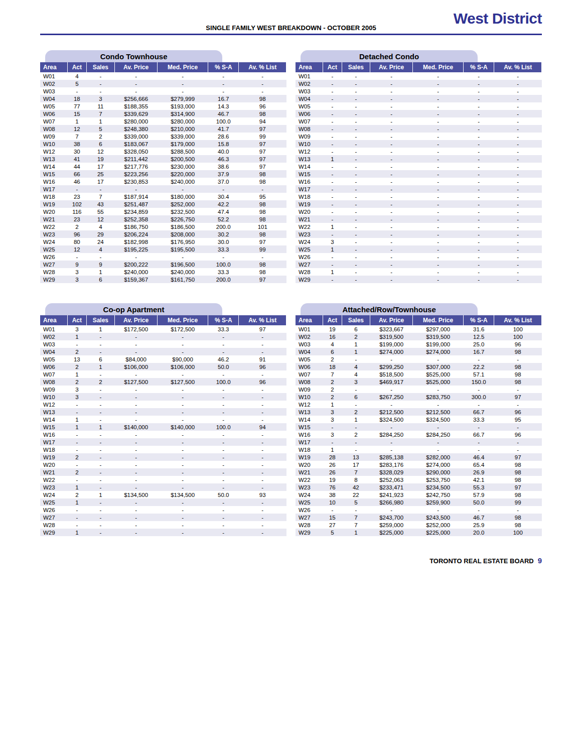West District
SINGLE FAMILY WEST BREAKDOWN - OCTOBER 2005
Condo Townhouse
| Area | Act | Sales | Av. Price | Med. Price | % S-A | Av. % List |
| --- | --- | --- | --- | --- | --- | --- |
| W01 | 4 | - | - | - | - | - |
| W02 | 5 | - | - | - | - | - |
| W03 | - | - | - | - | - | - |
| W04 | 18 | 3 | $256,666 | $279,999 | 16.7 | 98 |
| W05 | 77 | 11 | $188,355 | $193,000 | 14.3 | 96 |
| W06 | 15 | 7 | $339,629 | $314,900 | 46.7 | 98 |
| W07 | 1 | 1 | $280,000 | $280,000 | 100.0 | 94 |
| W08 | 12 | 5 | $248,380 | $210,000 | 41.7 | 97 |
| W09 | 7 | 2 | $339,000 | $339,000 | 28.6 | 99 |
| W10 | 38 | 6 | $183,067 | $179,000 | 15.8 | 97 |
| W12 | 30 | 12 | $328,050 | $288,500 | 40.0 | 97 |
| W13 | 41 | 19 | $211,442 | $200,500 | 46.3 | 97 |
| W14 | 44 | 17 | $217,776 | $230,000 | 38.6 | 97 |
| W15 | 66 | 25 | $223,256 | $220,000 | 37.9 | 98 |
| W16 | 46 | 17 | $230,853 | $240,000 | 37.0 | 98 |
| W17 | - | - | - | - | - | - |
| W18 | 23 | 7 | $187,914 | $180,000 | 30.4 | 95 |
| W19 | 102 | 43 | $251,487 | $252,000 | 42.2 | 98 |
| W20 | 116 | 55 | $234,859 | $232,500 | 47.4 | 98 |
| W21 | 23 | 12 | $252,358 | $226,750 | 52.2 | 98 |
| W22 | 2 | 4 | $186,750 | $186,500 | 200.0 | 101 |
| W23 | 96 | 29 | $206,224 | $208,000 | 30.2 | 98 |
| W24 | 80 | 24 | $182,998 | $176,950 | 30.0 | 97 |
| W25 | 12 | 4 | $195,225 | $195,500 | 33.3 | 99 |
| W26 | - | - | - | - | - | - |
| W27 | 9 | 9 | $200,222 | $196,500 | 100.0 | 98 |
| W28 | 3 | 1 | $240,000 | $240,000 | 33.3 | 98 |
| W29 | 3 | 6 | $159,367 | $161,750 | 200.0 | 97 |
Detached Condo
| Area | Act | Sales | Av. Price | Med. Price | % S-A | Av. % List |
| --- | --- | --- | --- | --- | --- | --- |
| W01 | - | - | - | - | - | - |
| W02 | - | - | - | - | - | - |
| W03 | - | - | - | - | - | - |
| W04 | - | - | - | - | - | - |
| W05 | - | - | - | - | - | - |
| W06 | - | - | - | - | - | - |
| W07 | - | - | - | - | - | - |
| W08 | - | - | - | - | - | - |
| W09 | - | - | - | - | - | - |
| W10 | - | - | - | - | - | - |
| W12 | - | - | - | - | - | - |
| W13 | 1 | - | - | - | - | - |
| W14 | - | - | - | - | - | - |
| W15 | - | - | - | - | - | - |
| W16 | - | - | - | - | - | - |
| W17 | - | - | - | - | - | - |
| W18 | - | - | - | - | - | - |
| W19 | - | - | - | - | - | - |
| W20 | - | - | - | - | - | - |
| W21 | - | - | - | - | - | - |
| W22 | 1 | - | - | - | - | - |
| W23 | - | - | - | - | - | - |
| W24 | 3 | - | - | - | - | - |
| W25 | 1 | - | - | - | - | - |
| W26 | - | - | - | - | - | - |
| W27 | - | - | - | - | - | - |
| W28 | 1 | - | - | - | - | - |
| W29 | - | - | - | - | - | - |
Co-op Apartment
| Area | Act | Sales | Av. Price | Med. Price | % S-A | Av. % List |
| --- | --- | --- | --- | --- | --- | --- |
| W01 | 3 | 1 | $172,500 | $172,500 | 33.3 | 97 |
| W02 | 1 | - | - | - | - | - |
| W03 | - | - | - | - | - | - |
| W04 | 2 | - | - | - | - | - |
| W05 | 13 | 6 | $84,000 | $90,000 | 46.2 | 91 |
| W06 | 2 | 1 | $106,000 | $106,000 | 50.0 | 96 |
| W07 | 1 | - | - | - | - | - |
| W08 | 2 | 2 | $127,500 | $127,500 | 100.0 | 96 |
| W09 | 3 | - | - | - | - | - |
| W10 | 3 | - | - | - | - | - |
| W12 | - | - | - | - | - | - |
| W13 | - | - | - | - | - | - |
| W14 | 1 | - | - | - | - | - |
| W15 | 1 | 1 | $140,000 | $140,000 | 100.0 | 94 |
| W16 | - | - | - | - | - | - |
| W17 | - | - | - | - | - | - |
| W18 | - | - | - | - | - | - |
| W19 | 2 | - | - | - | - | - |
| W20 | - | - | - | - | - | - |
| W21 | 2 | - | - | - | - | - |
| W22 | - | - | - | - | - | - |
| W23 | 1 | - | - | - | - | - |
| W24 | 2 | 1 | $134,500 | $134,500 | 50.0 | 93 |
| W25 | 1 | - | - | - | - | - |
| W26 | - | - | - | - | - | - |
| W27 | - | - | - | - | - | - |
| W28 | - | - | - | - | - | - |
| W29 | 1 | - | - | - | - | - |
Attached/Row/Townhouse
| Area | Act | Sales | Av. Price | Med. Price | % S-A | Av. % List |
| --- | --- | --- | --- | --- | --- | --- |
| W01 | 19 | 6 | $323,667 | $297,000 | 31.6 | 100 |
| W02 | 16 | 2 | $319,500 | $319,500 | 12.5 | 100 |
| W03 | 4 | 1 | $199,000 | $199,000 | 25.0 | 96 |
| W04 | 6 | 1 | $274,000 | $274,000 | 16.7 | 98 |
| W05 | 2 | - | - | - | - | - |
| W06 | 18 | 4 | $299,250 | $307,000 | 22.2 | 98 |
| W07 | 7 | 4 | $518,500 | $525,000 | 57.1 | 98 |
| W08 | 2 | 3 | $469,917 | $525,000 | 150.0 | 98 |
| W09 | 2 | - | - | - | - | - |
| W10 | 2 | 6 | $267,250 | $283,750 | 300.0 | 97 |
| W12 | 1 | - | - | - | - | - |
| W13 | 3 | 2 | $212,500 | $212,500 | 66.7 | 96 |
| W14 | 3 | 1 | $324,500 | $324,500 | 33.3 | 95 |
| W15 | - | - | - | - | - | - |
| W16 | 3 | 2 | $284,250 | $284,250 | 66.7 | 96 |
| W17 | - | - | - | - | - | - |
| W18 | 1 | - | - | - | - | - |
| W19 | 28 | 13 | $285,138 | $282,000 | 46.4 | 97 |
| W20 | 26 | 17 | $283,176 | $274,000 | 65.4 | 98 |
| W21 | 26 | 7 | $328,029 | $290,000 | 26.9 | 98 |
| W22 | 19 | 8 | $252,063 | $253,750 | 42.1 | 98 |
| W23 | 76 | 42 | $233,471 | $234,500 | 55.3 | 97 |
| W24 | 38 | 22 | $241,923 | $242,750 | 57.9 | 98 |
| W25 | 10 | 5 | $266,980 | $259,900 | 50.0 | 99 |
| W26 | - | - | - | - | - | - |
| W27 | 15 | 7 | $243,700 | $243,500 | 46.7 | 98 |
| W28 | 27 | 7 | $259,000 | $252,000 | 25.9 | 98 |
| W29 | 5 | 1 | $225,000 | $225,000 | 20.0 | 100 |
TORONTO REAL ESTATE BOARD9